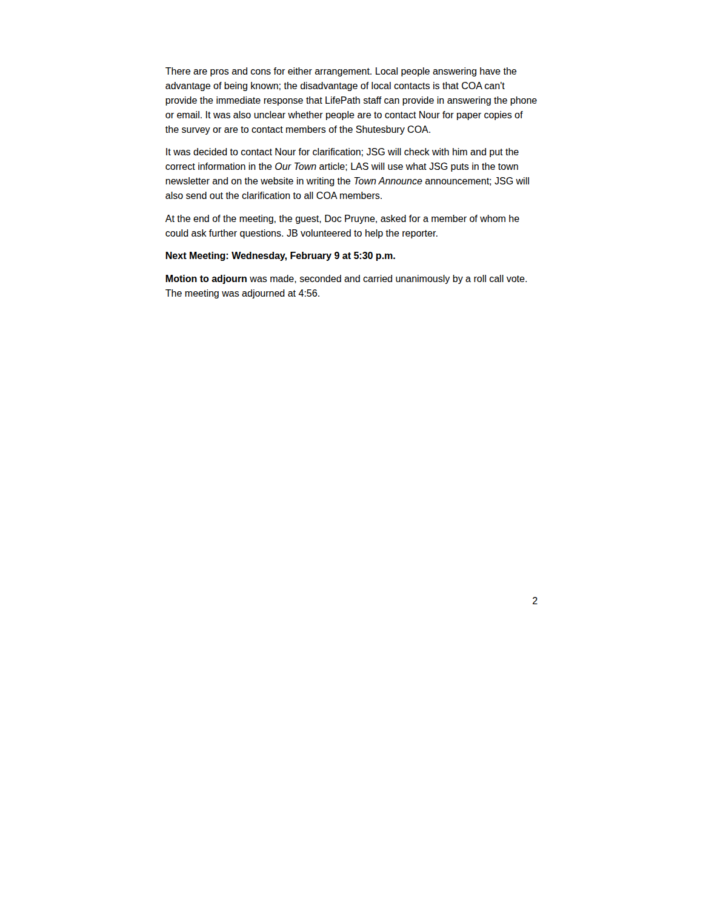There are pros and cons for either arrangement. Local people answering have the advantage of being known; the disadvantage of local contacts is that COA can't provide the immediate response that LifePath staff can provide in answering the phone or email. It was also unclear whether people are to contact Nour for paper copies of the survey or are to contact members of the Shutesbury COA.
It was decided to contact Nour for clarification; JSG will check with him and put the correct information in the Our Town article; LAS will use what JSG puts in the town newsletter and on the website in writing the Town Announce announcement; JSG will also send out the clarification to all COA members.
At the end of the meeting, the guest, Doc Pruyne, asked for a member of whom he could ask further questions. JB volunteered to help the reporter.
Next Meeting: Wednesday, February 9 at 5:30 p.m.
Motion to adjourn was made, seconded and carried unanimously by a roll call vote. The meeting was adjourned at 4:56.
2